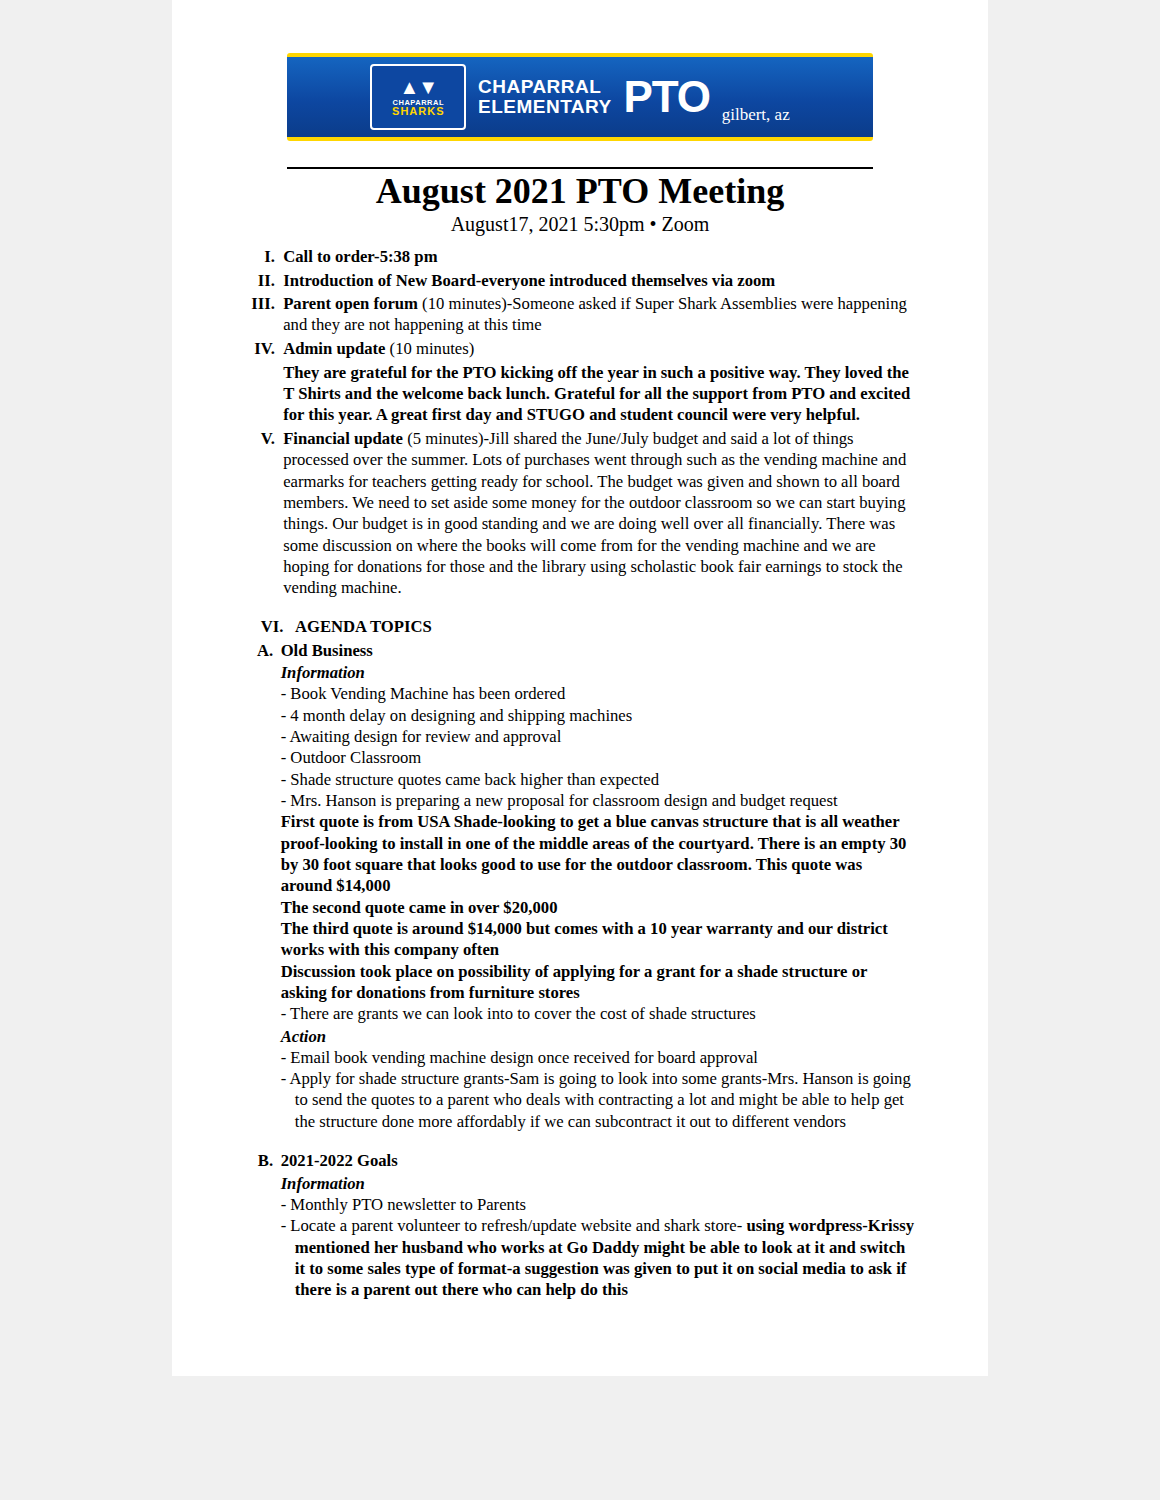▲▼ CHAPARRAL SHARKS
CHAPARRAL ELEMENTARY
PTO
gilbert, az
August 2021 PTO Meeting
August17, 2021 5:30pm • Zoom
Call to order-5:38 pm
Introduction of New Board-everyone introduced themselves via zoom
Parent open forum (10 minutes)-Someone asked if Super Shark Assemblies were happening and they are not happening at this time
Admin update (10 minutes)
They are grateful for the PTO kicking off the year in such a positive way. They loved the T Shirts and the welcome back lunch. Grateful for all the support from PTO and excited for this year. A great first day and STUGO and student council were very helpful.
Financial update (5 minutes)-Jill shared the June/July budget and said a lot of things processed over the summer. Lots of purchases went through such as the vending machine and earmarks for teachers getting ready for school. The budget was given and shown to all board members. We need to set aside some money for the outdoor classroom so we can start buying things. Our budget is in good standing and we are doing well over all financially. There was some discussion on where the books will come from for the vending machine and we are hoping for donations for those and the library using scholastic book fair earnings to stock the vending machine.
VI. AGENDA TOPICS
Old Business Information
Book Vending Machine has been ordered
4 month delay on designing and shipping machines
Awaiting design for review and approval
Outdoor Classroom
Shade structure quotes came back higher than expected
Mrs. Hanson is preparing a new proposal for classroom design and budget request
First quote is from USA Shade-looking to get a blue canvas structure that is all weather proof-looking to install in one of the middle areas of the courtyard. There is an empty 30 by 30 foot square that looks good to use for the outdoor classroom. This quote was around $14,000
The second quote came in over $20,000
The third quote is around $14,000 but comes with a 10 year warranty and our district works with this company often
Discussion took place on possibility of applying for a grant for a shade structure or asking for donations from furniture stores
There are grants we can look into to cover the cost of shade structures
Action
Email book vending machine design once received for board approval
Apply for shade structure grants-Sam is going to look into some grants-Mrs. Hanson is going to send the quotes to a parent who deals with contracting a lot and might be able to help get the structure done more affordably if we can subcontract it out to different vendors
2021-2022 Goals Information
Monthly PTO newsletter to Parents
Locate a parent volunteer to refresh/update website and shark store- using wordpress-Krissy mentioned her husband who works at Go Daddy might be able to look at it and switch it to some sales type of format-a suggestion was given to put it on social media to ask if there is a parent out there who can help do this